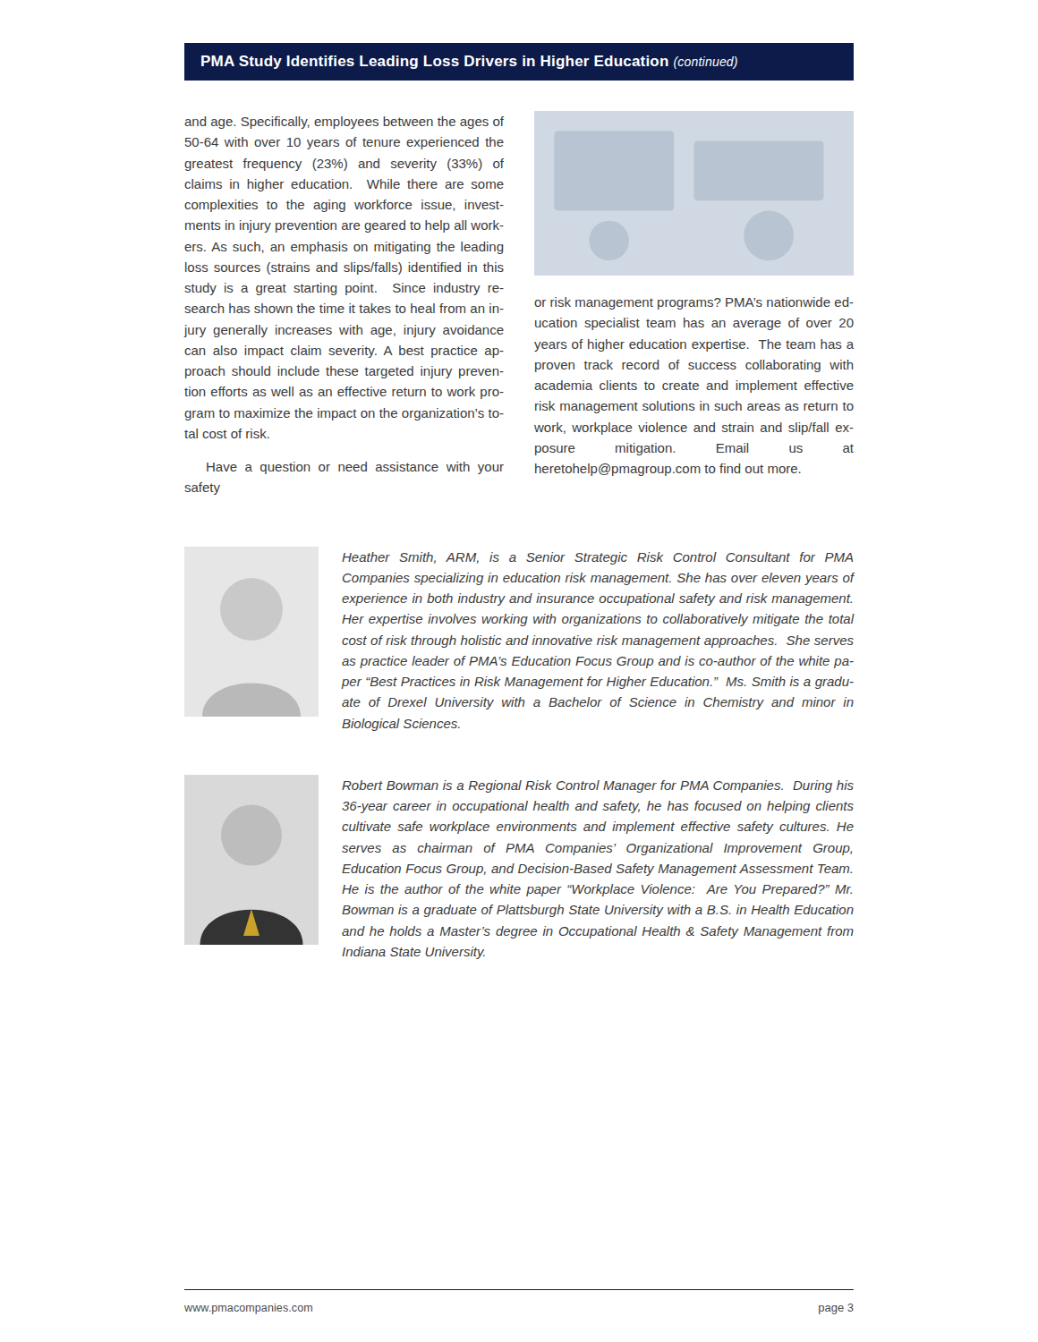PMA Study Identifies Leading Loss Drivers in Higher Education (continued)
and age. Specifically, employees between the ages of 50-64 with over 10 years of tenure experienced the greatest frequency (23%) and severity (33%) of claims in higher education. While there are some complexities to the aging workforce issue, investments in injury prevention are geared to help all workers. As such, an emphasis on mitigating the leading loss sources (strains and slips/falls) identified in this study is a great starting point. Since industry research has shown the time it takes to heal from an injury generally increases with age, injury avoidance can also impact claim severity. A best practice approach should include these targeted injury prevention efforts as well as an effective return to work program to maximize the impact on the organization’s total cost of risk.
Have a question or need assistance with your safety
or risk management programs? PMA’s nationwide education specialist team has an average of over 20 years of higher education expertise. The team has a proven track record of success collaborating with academia clients to create and implement effective risk management solutions in such areas as return to work, workplace violence and strain and slip/fall exposure mitigation. Email us at heretohelp@pmagroup.com to find out more.
Heather Smith, ARM, is a Senior Strategic Risk Control Consultant for PMA Companies specializing in education risk management. She has over eleven years of experience in both industry and insurance occupational safety and risk management. Her expertise involves working with organizations to collaboratively mitigate the total cost of risk through holistic and innovative risk management approaches. She serves as practice leader of PMA’s Education Focus Group and is co-author of the white paper “Best Practices in Risk Management for Higher Education.” Ms. Smith is a graduate of Drexel University with a Bachelor of Science in Chemistry and minor in Biological Sciences.
Robert Bowman is a Regional Risk Control Manager for PMA Companies. During his 36-year career in occupational health and safety, he has focused on helping clients cultivate safe workplace environments and implement effective safety cultures. He serves as chairman of PMA Companies’ Organizational Improvement Group, Education Focus Group, and Decision-Based Safety Management Assessment Team. He is the author of the white paper “Workplace Violence: Are You Prepared?” Mr. Bowman is a graduate of Plattsburgh State University with a B.S. in Health Education and he holds a Master’s degree in Occupational Health & Safety Management from Indiana State University.
www.pmacompanies.com page 3